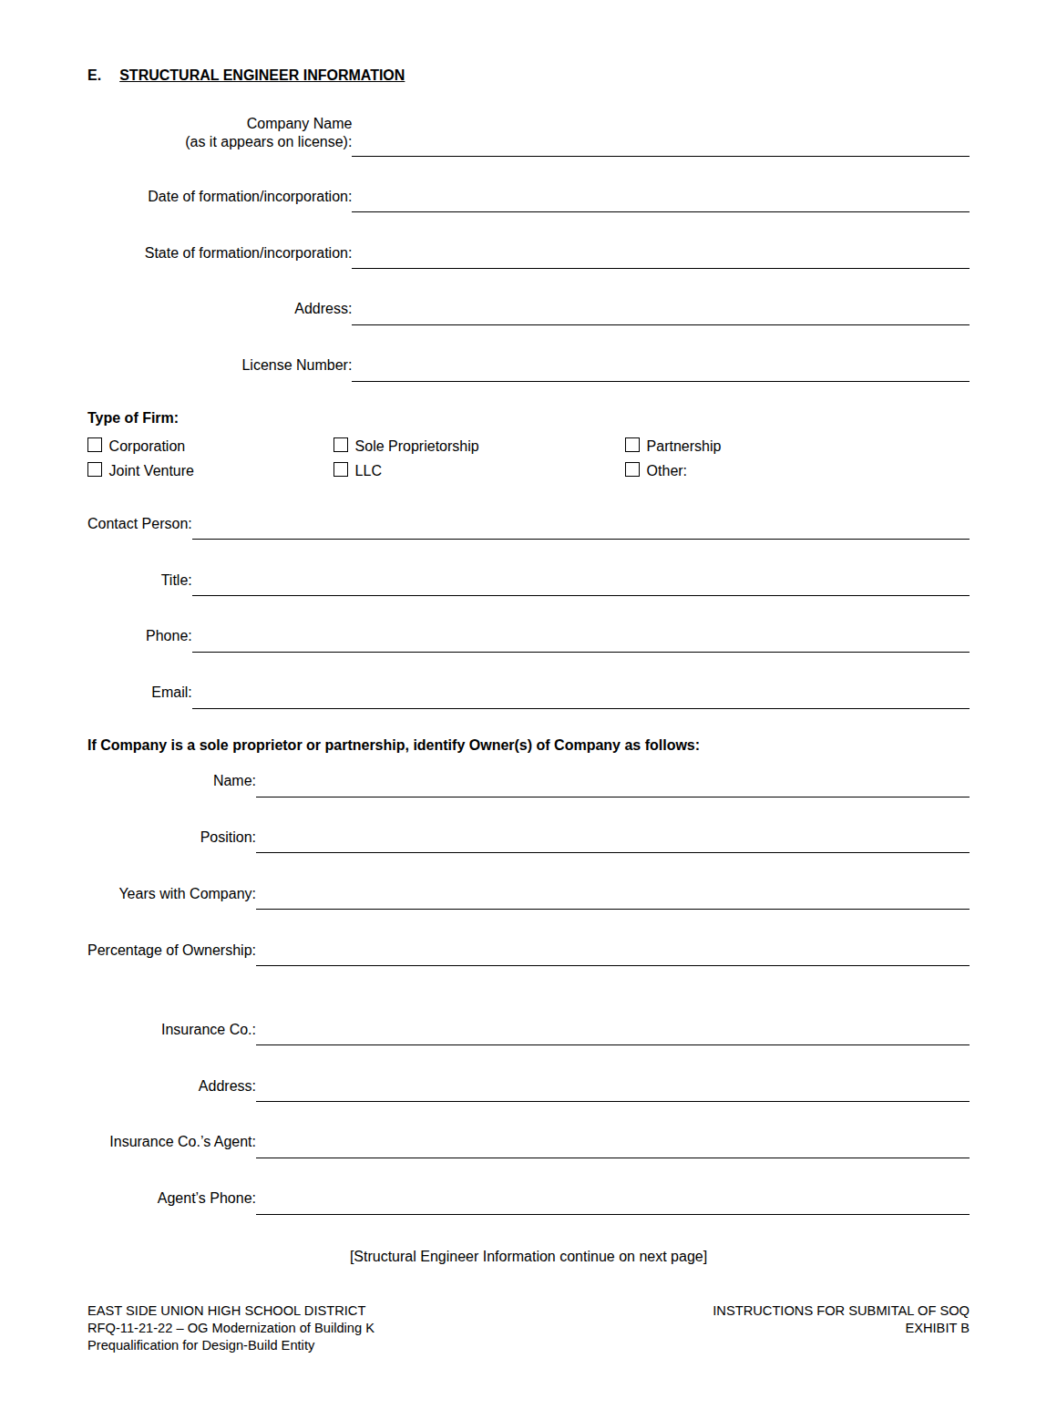E. STRUCTURAL ENGINEER INFORMATION
| Company Name (as it appears on license): | |
| Date of formation/incorporation: | |
| State of formation/incorporation: | |
| Address: | |
| License Number: | |
Type of Firm:
| Corporation | Sole Proprietorship | Partnership |
| Joint Venture | LLC | Other: |
| Contact Person: | |
| Title: | |
| Phone: | |
| Email: | |
If Company is a sole proprietor or partnership, identify Owner(s) of Company as follows:
| Name: | |
| Position: | |
| Years with Company: | |
| Percentage of Ownership: | |
| Insurance Co.: | |
| Address: | |
| Insurance Co.’s Agent: | |
| Agent’s Phone: | |
[Structural Engineer Information continue on next page]
EAST SIDE UNION HIGH SCHOOL DISTRICT
RFQ-11-21-22 – OG Modernization of Building K
Prequalification for Design-Build Entity
INSTRUCTIONS FOR SUBMITAL OF SOQ
EXHIBIT B